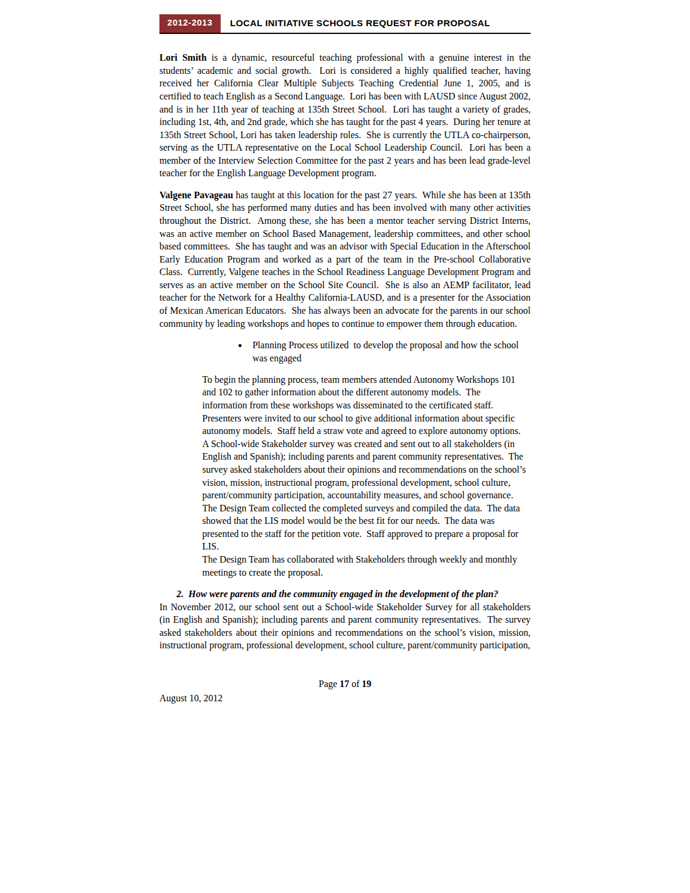2012-2013
LOCAL INITIATIVE SCHOOLS REQUEST FOR PROPOSAL
Lori Smith is a dynamic, resourceful teaching professional with a genuine interest in the students’ academic and social growth. Lori is considered a highly qualified teacher, having received her California Clear Multiple Subjects Teaching Credential June 1, 2005, and is certified to teach English as a Second Language. Lori has been with LAUSD since August 2002, and is in her 11th year of teaching at 135th Street School. Lori has taught a variety of grades, including 1st, 4th, and 2nd grade, which she has taught for the past 4 years. During her tenure at 135th Street School, Lori has taken leadership roles. She is currently the UTLA co-chairperson, serving as the UTLA representative on the Local School Leadership Council. Lori has been a member of the Interview Selection Committee for the past 2 years and has been lead grade-level teacher for the English Language Development program.
Valgene Pavageau has taught at this location for the past 27 years. While she has been at 135th Street School, she has performed many duties and has been involved with many other activities throughout the District. Among these, she has been a mentor teacher serving District Interns, was an active member on School Based Management, leadership committees, and other school based committees. She has taught and was an advisor with Special Education in the Afterschool Early Education Program and worked as a part of the team in the Pre-school Collaborative Class. Currently, Valgene teaches in the School Readiness Language Development Program and serves as an active member on the School Site Council. She is also an AEMP facilitator, lead teacher for the Network for a Healthy California-LAUSD, and is a presenter for the Association of Mexican American Educators. She has always been an advocate for the parents in our school community by leading workshops and hopes to continue to empower them through education.
Planning Process utilized to develop the proposal and how the school was engaged
To begin the planning process, team members attended Autonomy Workshops 101 and 102 to gather information about the different autonomy models. The information from these workshops was disseminated to the certificated staff. Presenters were invited to our school to give additional information about specific autonomy models. Staff held a straw vote and agreed to explore autonomy options.
A School-wide Stakeholder survey was created and sent out to all stakeholders (in English and Spanish); including parents and parent community representatives. The survey asked stakeholders about their opinions and recommendations on the school’s vision, mission, instructional program, professional development, school culture, parent/community participation, accountability measures, and school governance. The Design Team collected the completed surveys and compiled the data. The data showed that the LIS model would be the best fit for our needs. The data was presented to the staff for the petition vote. Staff approved to prepare a proposal for LIS.
The Design Team has collaborated with Stakeholders through weekly and monthly meetings to create the proposal.
2. How were parents and the community engaged in the development of the plan?
In November 2012, our school sent out a School-wide Stakeholder Survey for all stakeholders (in English and Spanish); including parents and parent community representatives. The survey asked stakeholders about their opinions and recommendations on the school’s vision, mission, instructional program, professional development, school culture, parent/community participation,
Page 17 of 19
August 10, 2012